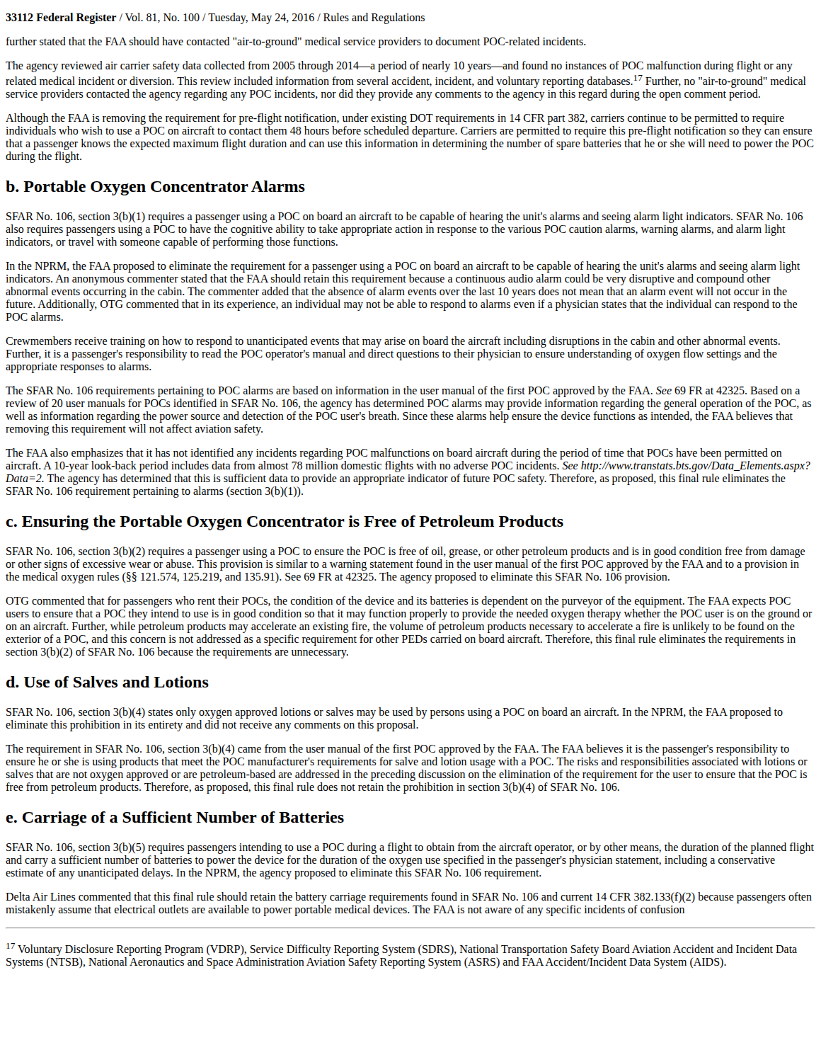33112 Federal Register / Vol. 81, No. 100 / Tuesday, May 24, 2016 / Rules and Regulations
further stated that the FAA should have contacted "air-to-ground" medical service providers to document POC-related incidents.
The agency reviewed air carrier safety data collected from 2005 through 2014—a period of nearly 10 years—and found no instances of POC malfunction during flight or any related medical incident or diversion. This review included information from several accident, incident, and voluntary reporting databases.17 Further, no "air-to-ground" medical service providers contacted the agency regarding any POC incidents, nor did they provide any comments to the agency in this regard during the open comment period.
Although the FAA is removing the requirement for pre-flight notification, under existing DOT requirements in 14 CFR part 382, carriers continue to be permitted to require individuals who wish to use a POC on aircraft to contact them 48 hours before scheduled departure. Carriers are permitted to require this pre-flight notification so they can ensure that a passenger knows the expected maximum flight duration and can use this information in determining the number of spare batteries that he or she will need to power the POC during the flight.
b. Portable Oxygen Concentrator Alarms
SFAR No. 106, section 3(b)(1) requires a passenger using a POC on board an aircraft to be capable of hearing the unit's alarms and seeing alarm light indicators. SFAR No. 106 also requires passengers using a POC to have the cognitive ability to take appropriate action in response to the various POC caution alarms, warning alarms, and alarm light indicators, or travel with someone capable of performing those functions.
In the NPRM, the FAA proposed to eliminate the requirement for a passenger using a POC on board an aircraft to be capable of hearing the unit's alarms and seeing alarm light indicators. An anonymous commenter stated that the FAA should retain this requirement because a continuous audio alarm could be very disruptive and compound other abnormal events occurring in the cabin. The commenter added that the absence of alarm events over the last 10 years does not mean that an alarm event will not occur in the future. Additionally, OTG commented that in its experience, an individual may not be able to respond to alarms even if a physician states that the individual can respond to the POC alarms.
Crewmembers receive training on how to respond to unanticipated events that may arise on board the aircraft including disruptions in the cabin and other abnormal events. Further, it is a passenger's responsibility to read the POC operator's manual and direct questions to their physician to ensure understanding of oxygen flow settings and the appropriate responses to alarms.
The SFAR No. 106 requirements pertaining to POC alarms are based on information in the user manual of the first POC approved by the FAA. See 69 FR at 42325. Based on a review of 20 user manuals for POCs identified in SFAR No. 106, the agency has determined POC alarms may provide information regarding the general operation of the POC, as well as information regarding the power source and detection of the POC user's breath. Since these alarms help ensure the device functions as intended, the FAA believes that removing this requirement will not affect aviation safety.
The FAA also emphasizes that it has not identified any incidents regarding POC malfunctions on board aircraft during the period of time that POCs have been permitted on aircraft. A 10-year look-back period includes data from almost 78 million domestic flights with no adverse POC incidents. See http://www.transtats.bts.gov/Data_Elements.aspx?Data=2. The agency has determined that this is sufficient data to provide an appropriate indicator of future POC safety. Therefore, as proposed, this final rule eliminates the SFAR No. 106 requirement pertaining to alarms (section 3(b)(1)).
c. Ensuring the Portable Oxygen Concentrator is Free of Petroleum Products
SFAR No. 106, section 3(b)(2) requires a passenger using a POC to ensure the POC is free of oil, grease, or other petroleum products and is in good condition free from damage or other signs of excessive wear or abuse. This provision is similar to a warning statement found in the user manual of the first POC approved by the FAA and to a provision in the medical oxygen rules (§§ 121.574, 125.219, and 135.91). See 69 FR at 42325. The agency proposed to eliminate this SFAR No. 106 provision.
OTG commented that for passengers who rent their POCs, the condition of the device and its batteries is dependent on the purveyor of the equipment. The FAA expects POC users to ensure that a POC they intend to use is in good condition so that it may function properly to provide the needed oxygen therapy whether the POC user is on the ground or on an aircraft. Further, while petroleum products may accelerate an existing fire, the volume of petroleum products necessary to accelerate a fire is unlikely to be found on the exterior of a POC, and this concern is not addressed as a specific requirement for other PEDs carried on board aircraft. Therefore, this final rule eliminates the requirements in section 3(b)(2) of SFAR No. 106 because the requirements are unnecessary.
d. Use of Salves and Lotions
SFAR No. 106, section 3(b)(4) states only oxygen approved lotions or salves may be used by persons using a POC on board an aircraft. In the NPRM, the FAA proposed to eliminate this prohibition in its entirety and did not receive any comments on this proposal.
The requirement in SFAR No. 106, section 3(b)(4) came from the user manual of the first POC approved by the FAA. The FAA believes it is the passenger's responsibility to ensure he or she is using products that meet the POC manufacturer's requirements for salve and lotion usage with a POC. The risks and responsibilities associated with lotions or salves that are not oxygen approved or are petroleum-based are addressed in the preceding discussion on the elimination of the requirement for the user to ensure that the POC is free from petroleum products. Therefore, as proposed, this final rule does not retain the prohibition in section 3(b)(4) of SFAR No. 106.
e. Carriage of a Sufficient Number of Batteries
SFAR No. 106, section 3(b)(5) requires passengers intending to use a POC during a flight to obtain from the aircraft operator, or by other means, the duration of the planned flight and carry a sufficient number of batteries to power the device for the duration of the oxygen use specified in the passenger's physician statement, including a conservative estimate of any unanticipated delays. In the NPRM, the agency proposed to eliminate this SFAR No. 106 requirement.
Delta Air Lines commented that this final rule should retain the battery carriage requirements found in SFAR No. 106 and current 14 CFR 382.133(f)(2) because passengers often mistakenly assume that electrical outlets are available to power portable medical devices. The FAA is not aware of any specific incidents of confusion
17 Voluntary Disclosure Reporting Program (VDRP), Service Difficulty Reporting System (SDRS), National Transportation Safety Board Aviation Accident and Incident Data Systems (NTSB), National Aeronautics and Space Administration Aviation Safety Reporting System (ASRS) and FAA Accident/Incident Data System (AIDS).